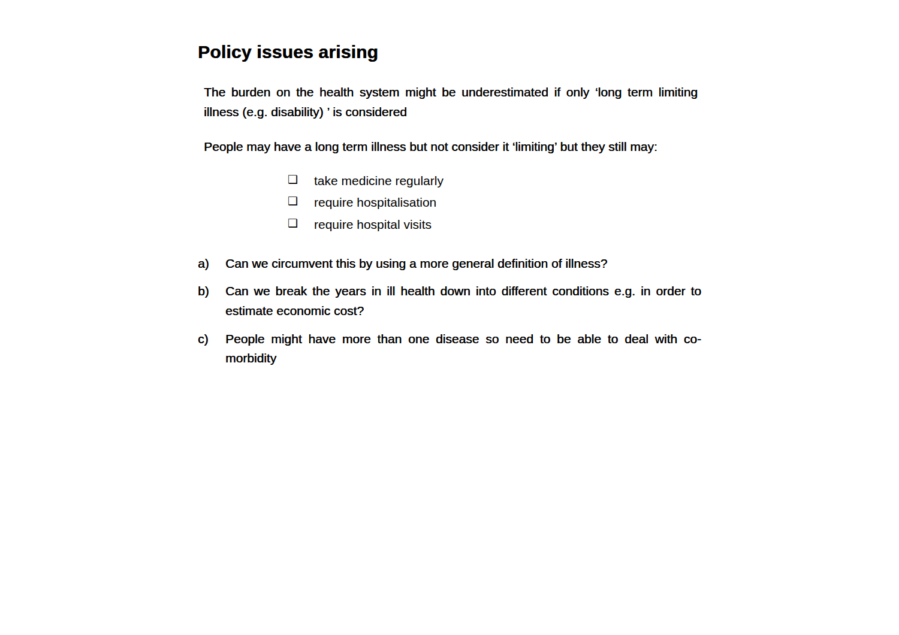Policy issues arising
The burden on the health system might be underestimated if only ‘long term limiting illness (e.g. disability) ’ is considered
People may have a long term illness but not consider it ‘limiting’ but they still may:
take medicine regularly
require hospitalisation
require hospital visits
Can we circumvent this by using a more general definition of illness?
Can we break the years in ill health down into different conditions e.g. in order to estimate economic cost?
People might have more than one disease so need to be able to deal with co-morbidity